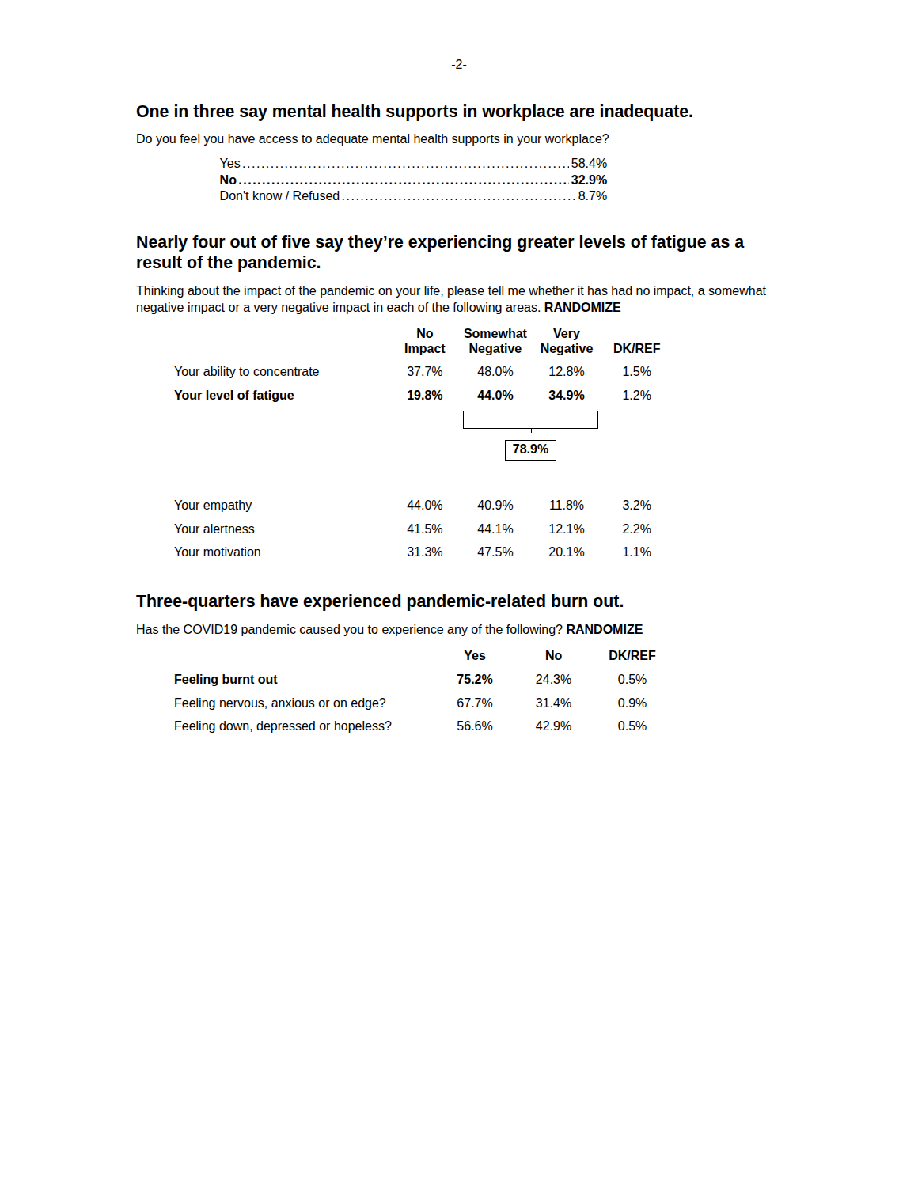-2-
One in three say mental health supports in workplace are inadequate.
Do you feel you have access to adequate mental health supports in your workplace?
Yes ................................................................................. 58.4%
No .................................................................................. 32.9%
Don't know / Refused .......................................................... 8.7%
Nearly four out of five say they’re experiencing greater levels of fatigue as a result of the pandemic.
Thinking about the impact of the pandemic on your life, please tell me whether it has had no impact, a somewhat negative impact or a very negative impact in each of the following areas. RANDOMIZE
| | No Impact | Somewhat Negative | Very Negative | DK/REF |
| --- | --- | --- | --- | --- |
| Your ability to concentrate | 37.7% | 48.0% | 12.8% | 1.5% |
| Your level of fatigue | 19.8% | 44.0% | 34.9% | 1.2% |
| | | 78.9% | |
| Your empathy | 44.0% | 40.9% | 11.8% | 3.2% |
| Your alertness | 41.5% | 44.1% | 12.1% | 2.2% |
| Your motivation | 31.3% | 47.5% | 20.1% | 1.1% |
Three-quarters have experienced pandemic-related burn out.
Has the COVID19 pandemic caused you to experience any of the following? RANDOMIZE
| | Yes | No | DK/REF |
| --- | --- | --- | --- |
| Feeling burnt out | 75.2% | 24.3% | 0.5% |
| Feeling nervous, anxious or on edge? | 67.7% | 31.4% | 0.9% |
| Feeling down, depressed or hopeless? | 56.6% | 42.9% | 0.5% |